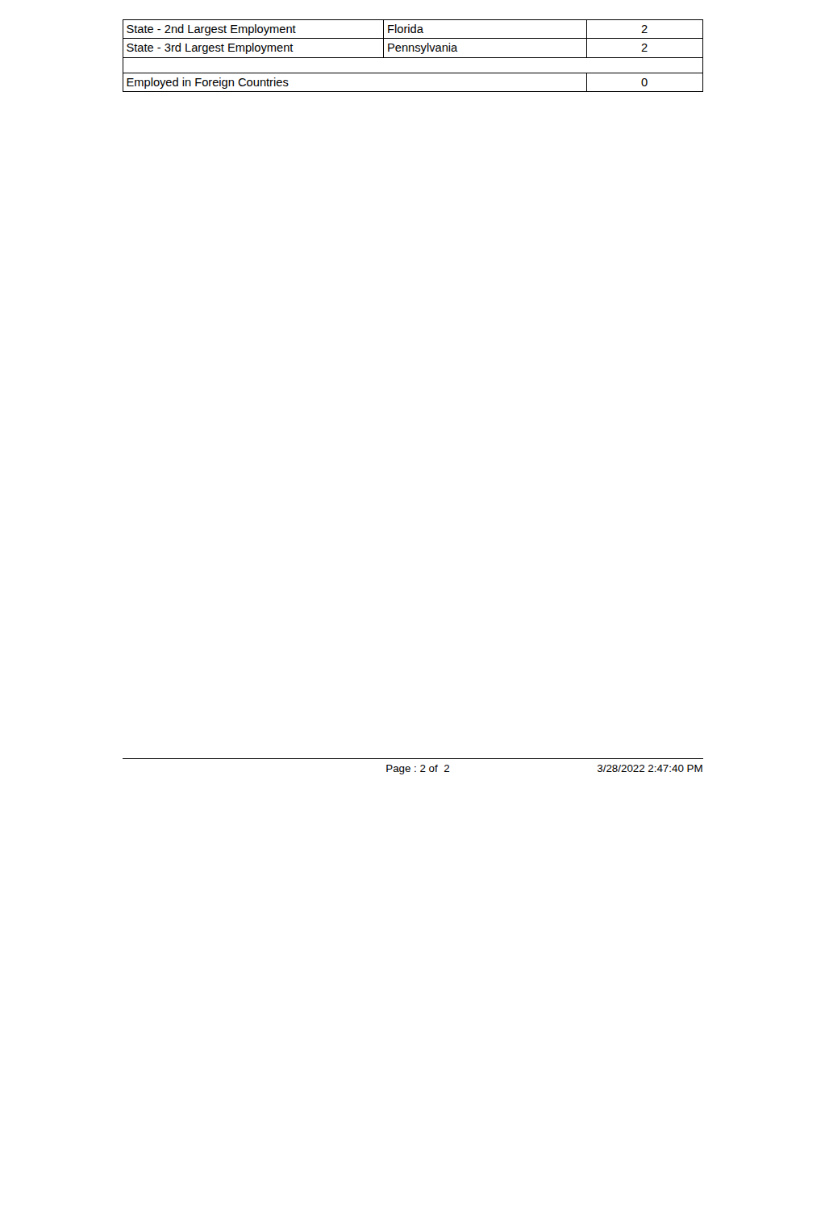| State - 2nd Largest Employment | Florida | 2 |
| State - 3rd Largest Employment | Pennsylvania | 2 |
| Employed in Foreign Countries | 0 |
Page : 2 of 2
3/28/2022 2:47:40 PM